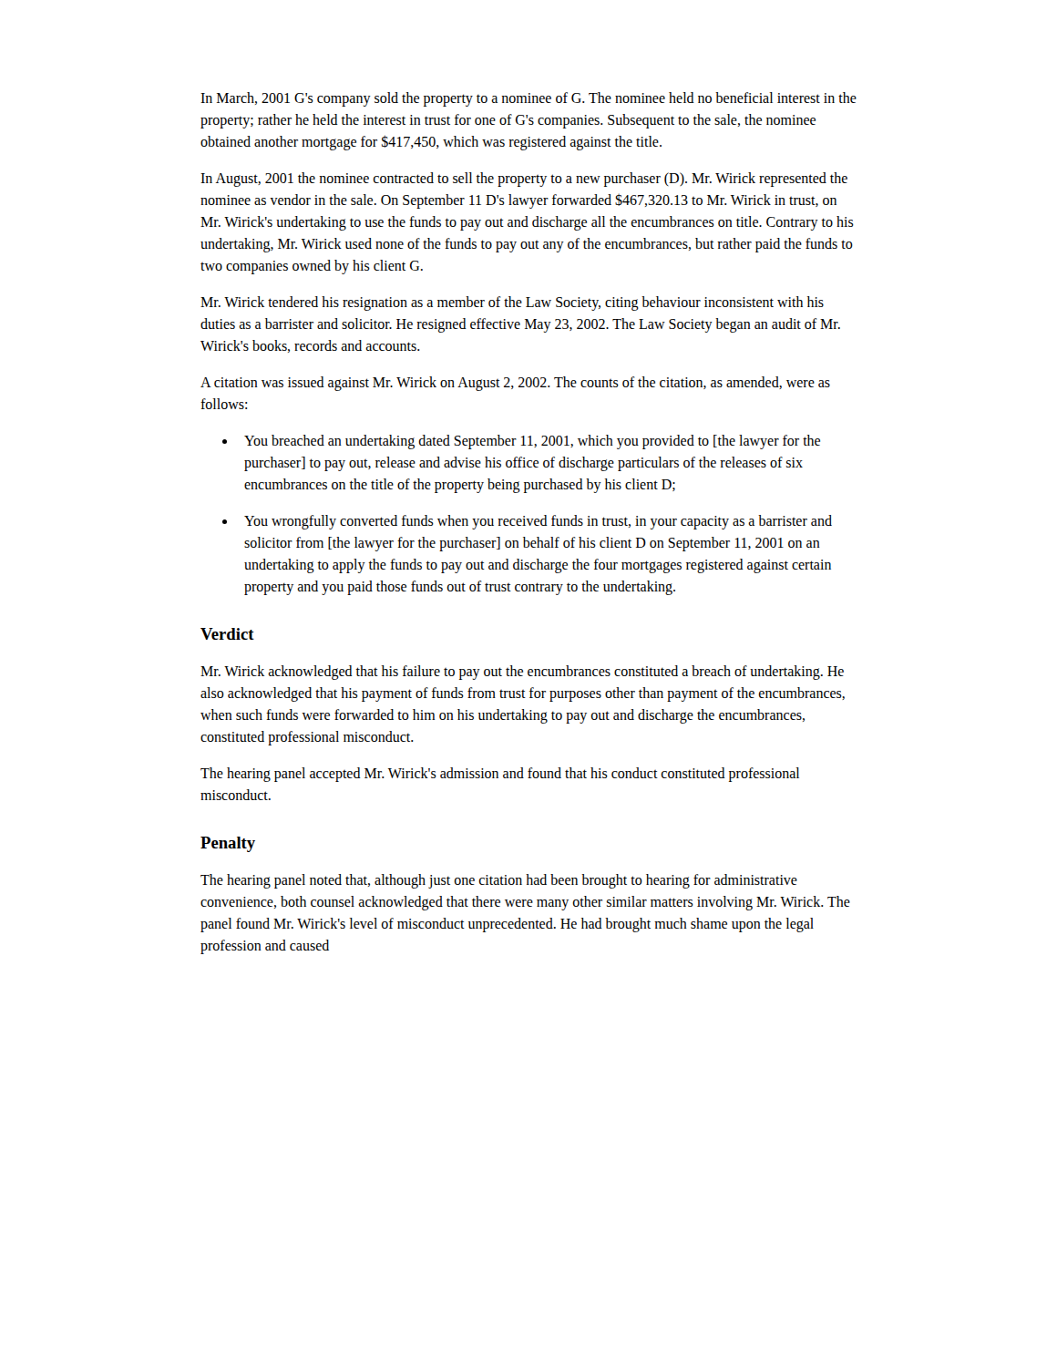In March, 2001 G's company sold the property to a nominee of G. The nominee held no beneficial interest in the property; rather he held the interest in trust for one of G's companies. Subsequent to the sale, the nominee obtained another mortgage for $417,450, which was registered against the title.
In August, 2001 the nominee contracted to sell the property to a new purchaser (D). Mr. Wirick represented the nominee as vendor in the sale. On September 11 D's lawyer forwarded $467,320.13 to Mr. Wirick in trust, on Mr. Wirick's undertaking to use the funds to pay out and discharge all the encumbrances on title. Contrary to his undertaking, Mr. Wirick used none of the funds to pay out any of the encumbrances, but rather paid the funds to two companies owned by his client G.
Mr. Wirick tendered his resignation as a member of the Law Society, citing behaviour inconsistent with his duties as a barrister and solicitor. He resigned effective May 23, 2002. The Law Society began an audit of Mr. Wirick's books, records and accounts.
A citation was issued against Mr. Wirick on August 2, 2002. The counts of the citation, as amended, were as follows:
You breached an undertaking dated September 11, 2001, which you provided to [the lawyer for the purchaser] to pay out, release and advise his office of discharge particulars of the releases of six encumbrances on the title of the property being purchased by his client D;
You wrongfully converted funds when you received funds in trust, in your capacity as a barrister and solicitor from [the lawyer for the purchaser] on behalf of his client D on September 11, 2001 on an undertaking to apply the funds to pay out and discharge the four mortgages registered against certain property and you paid those funds out of trust contrary to the undertaking.
Verdict
Mr. Wirick acknowledged that his failure to pay out the encumbrances constituted a breach of undertaking. He also acknowledged that his payment of funds from trust for purposes other than payment of the encumbrances, when such funds were forwarded to him on his undertaking to pay out and discharge the encumbrances, constituted professional misconduct.
The hearing panel accepted Mr. Wirick's admission and found that his conduct constituted professional misconduct.
Penalty
The hearing panel noted that, although just one citation had been brought to hearing for administrative convenience, both counsel acknowledged that there were many other similar matters involving Mr. Wirick. The panel found Mr. Wirick's level of misconduct unprecedented. He had brought much shame upon the legal profession and caused